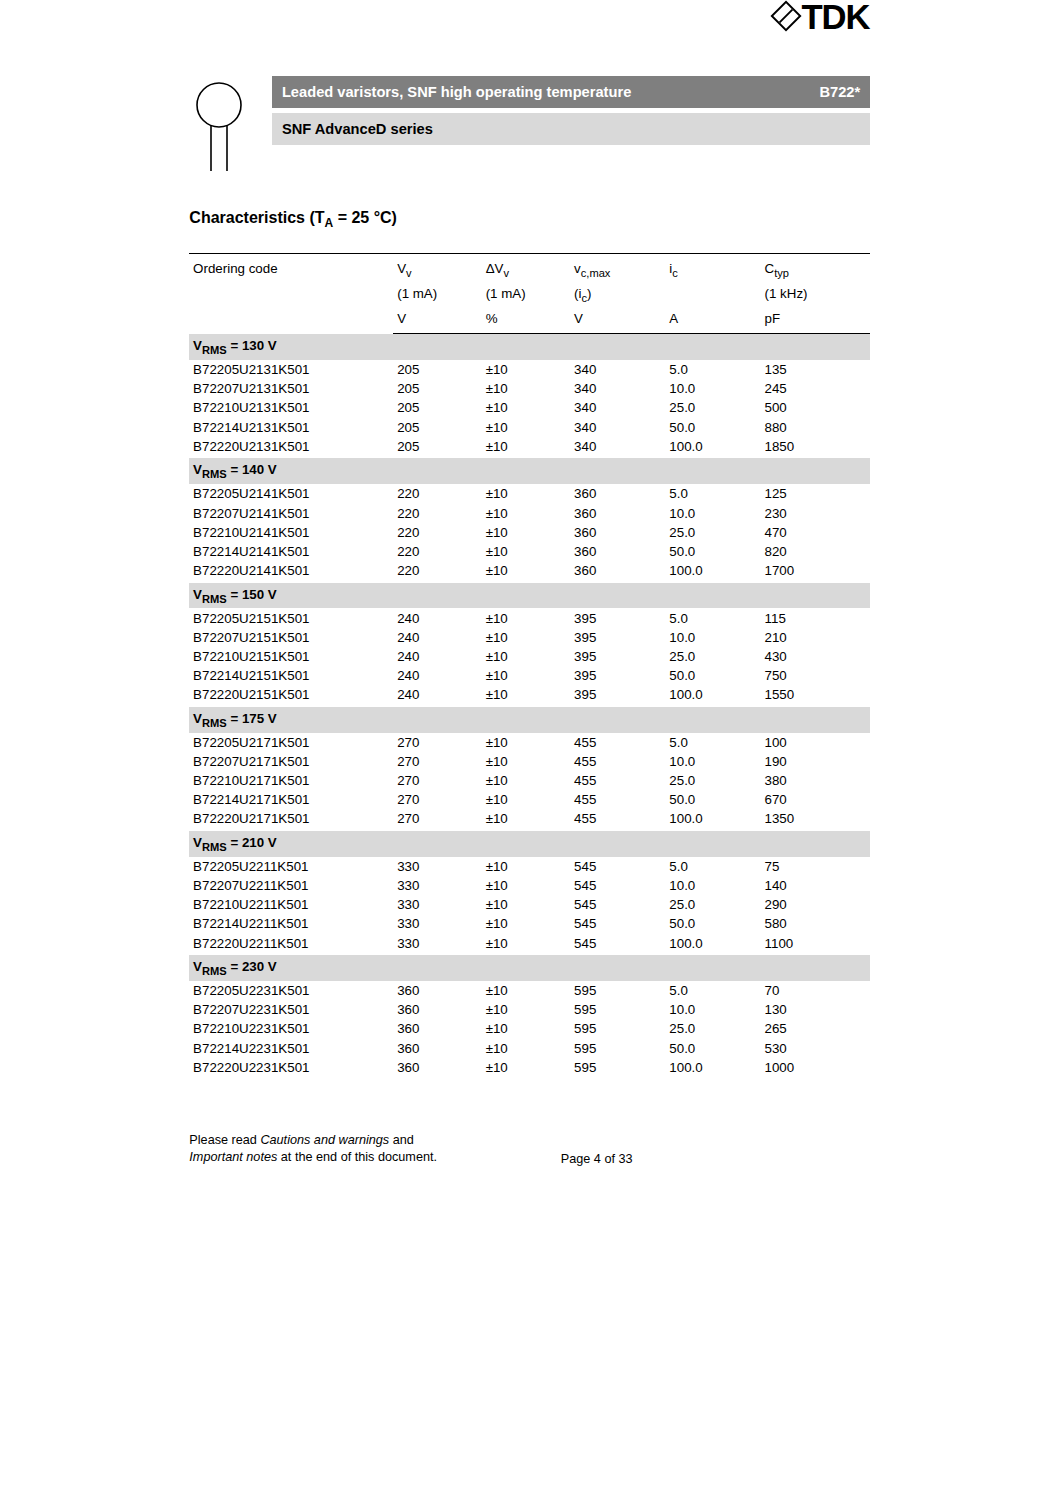TDK
Leaded varistors, SNF high operating temperature B722*
SNF AdvanceD series
Characteristics (TA = 25 °C)
| Ordering code | V v | ΔV v | v c,max | i c | C typ |
| --- | --- | --- | --- | --- | --- |
| (1 mA) | (1 mA) | (i c ) | | (1 kHz) |
| V | % | V | A | pF |
| V RMS = 130 V |
| B72205U2131K501 | 205 | ±10 | 340 | 5.0 | 135 |
| B72207U2131K501 | 205 | ±10 | 340 | 10.0 | 245 |
| B72210U2131K501 | 205 | ±10 | 340 | 25.0 | 500 |
| B72214U2131K501 | 205 | ±10 | 340 | 50.0 | 880 |
| B72220U2131K501 | 205 | ±10 | 340 | 100.0 | 1850 |
| V RMS = 140 V |
| B72205U2141K501 | 220 | ±10 | 360 | 5.0 | 125 |
| B72207U2141K501 | 220 | ±10 | 360 | 10.0 | 230 |
| B72210U2141K501 | 220 | ±10 | 360 | 25.0 | 470 |
| B72214U2141K501 | 220 | ±10 | 360 | 50.0 | 820 |
| B72220U2141K501 | 220 | ±10 | 360 | 100.0 | 1700 |
| V RMS = 150 V |
| B72205U2151K501 | 240 | ±10 | 395 | 5.0 | 115 |
| B72207U2151K501 | 240 | ±10 | 395 | 10.0 | 210 |
| B72210U2151K501 | 240 | ±10 | 395 | 25.0 | 430 |
| B72214U2151K501 | 240 | ±10 | 395 | 50.0 | 750 |
| B72220U2151K501 | 240 | ±10 | 395 | 100.0 | 1550 |
| V RMS = 175 V |
| B72205U2171K501 | 270 | ±10 | 455 | 5.0 | 100 |
| B72207U2171K501 | 270 | ±10 | 455 | 10.0 | 190 |
| B72210U2171K501 | 270 | ±10 | 455 | 25.0 | 380 |
| B72214U2171K501 | 270 | ±10 | 455 | 50.0 | 670 |
| B72220U2171K501 | 270 | ±10 | 455 | 100.0 | 1350 |
| V RMS = 210 V |
| B72205U2211K501 | 330 | ±10 | 545 | 5.0 | 75 |
| B72207U2211K501 | 330 | ±10 | 545 | 10.0 | 140 |
| B72210U2211K501 | 330 | ±10 | 545 | 25.0 | 290 |
| B72214U2211K501 | 330 | ±10 | 545 | 50.0 | 580 |
| B72220U2211K501 | 330 | ±10 | 545 | 100.0 | 1100 |
| V RMS = 230 V |
| B72205U2231K501 | 360 | ±10 | 595 | 5.0 | 70 |
| B72207U2231K501 | 360 | ±10 | 595 | 10.0 | 130 |
| B72210U2231K501 | 360 | ±10 | 595 | 25.0 | 265 |
| B72214U2231K501 | 360 | ±10 | 595 | 50.0 | 530 |
| B72220U2231K501 | 360 | ±10 | 595 | 100.0 | 1000 |
Please read Cautions and warnings and
Important notes at the end of this document.
Page 4 of 33